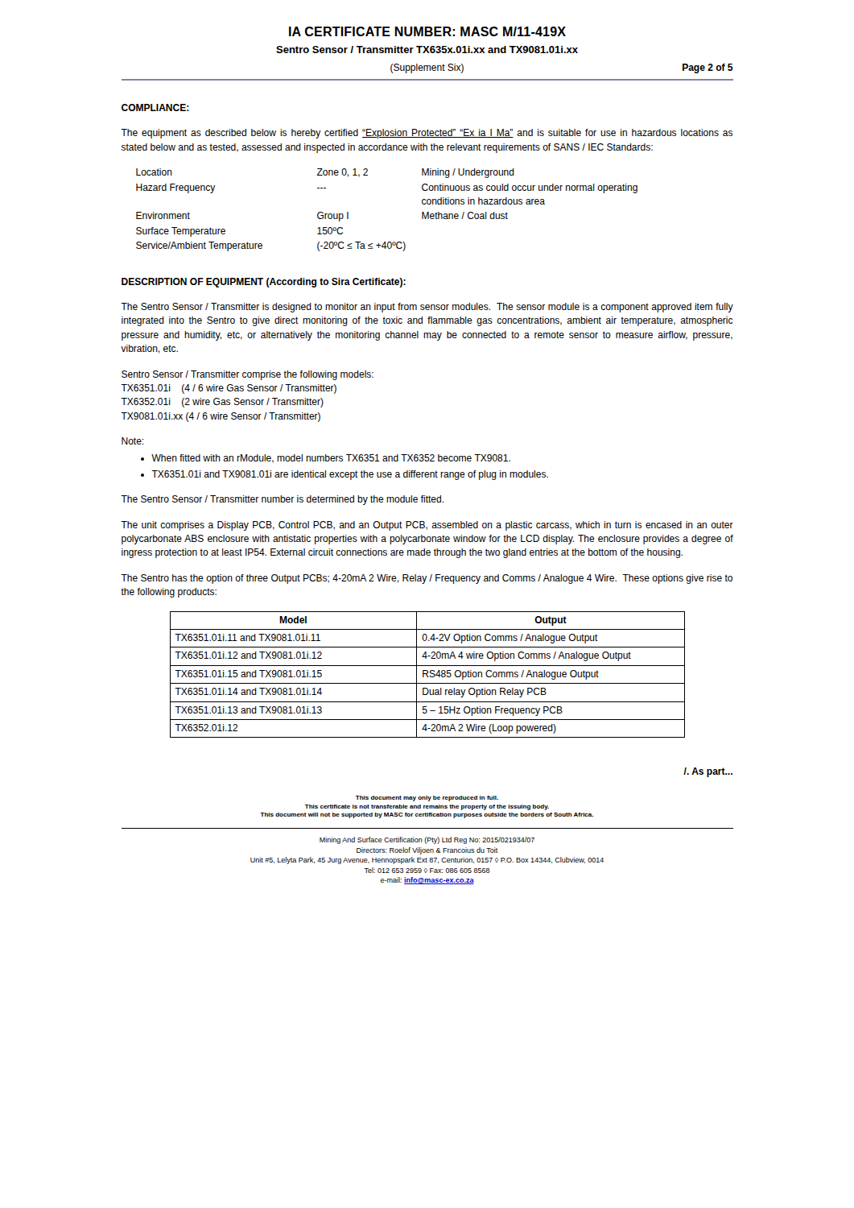IA CERTIFICATE NUMBER: MASC M/11-419X
Sentro Sensor / Transmitter TX635x.01i.xx and TX9081.01i.xx
(Supplement Six) Page 2 of 5
COMPLIANCE:
The equipment as described below is hereby certified “Explosion Protected” “Ex ia I Ma” and is suitable for use in hazardous locations as stated below and as tested, assessed and inspected in accordance with the relevant requirements of SANS / IEC Standards:
| Location | Zone 0, 1, 2 | Mining / Underground |
| Hazard Frequency | --- | Continuous as could occur under normal operating conditions in hazardous area |
| Environment | Group I | Methane / Coal dust |
| Surface Temperature | 150ºC | |
| Service/Ambient Temperature | (-20ºC ≤ Ta ≤ +40ºC) |
DESCRIPTION OF EQUIPMENT (According to Sira Certificate):
The Sentro Sensor / Transmitter is designed to monitor an input from sensor modules. The sensor module is a component approved item fully integrated into the Sentro to give direct monitoring of the toxic and flammable gas concentrations, ambient air temperature, atmospheric pressure and humidity, etc, or alternatively the monitoring channel may be connected to a remote sensor to measure airflow, pressure, vibration, etc.
Sentro Sensor / Transmitter comprise the following models:
TX6351.01i (4 / 6 wire Gas Sensor / Transmitter)
TX6352.01i (2 wire Gas Sensor / Transmitter)
TX9081.01i.xx (4 / 6 wire Sensor / Transmitter)
Note:
When fitted with an rModule, model numbers TX6351 and TX6352 become TX9081.
TX6351.01i and TX9081.01i are identical except the use a different range of plug in modules.
The Sentro Sensor / Transmitter number is determined by the module fitted.
The unit comprises a Display PCB, Control PCB, and an Output PCB, assembled on a plastic carcass, which in turn is encased in an outer polycarbonate ABS enclosure with antistatic properties with a polycarbonate window for the LCD display. The enclosure provides a degree of ingress protection to at least IP54. External circuit connections are made through the two gland entries at the bottom of the housing.
The Sentro has the option of three Output PCBs; 4-20mA 2 Wire, Relay / Frequency and Comms / Analogue 4 Wire. These options give rise to the following products:
| Model | Output |
| --- | --- |
| TX6351.01i.11 and TX9081.01i.11 | 0.4-2V Option Comms / Analogue Output |
| TX6351.01i.12 and TX9081.01i.12 | 4-20mA 4 wire Option Comms / Analogue Output |
| TX6351.01i.15 and TX9081.01i.15 | RS485 Option Comms / Analogue Output |
| TX6351.01i.14 and TX9081.01i.14 | Dual relay Option Relay PCB |
| TX6351.01i.13 and TX9081.01i.13 | 5 – 15Hz Option Frequency PCB |
| TX6352.01i.12 | 4-20mA 2 Wire (Loop powered) |
/. As part...
This document may only be reproduced in full.
This certificate is not transferable and remains the property of the issuing body.
This document will not be supported by MASC for certification purposes outside the borders of South Africa.
Mining And Surface Certification (Pty) Ltd Reg No: 2015/021934/07
Directors: Roelof Viljoen & Francoius du Toit
Unit #5, Lelyta Park, 45 Jurg Avenue, Hennopspark Ext 87, Centurion, 0157 ◊ P.O. Box 14344, Clubview, 0014
Tel: 012 653 2959 ◊ Fax: 086 605 8568
e-mail: info@masc-ex.co.za